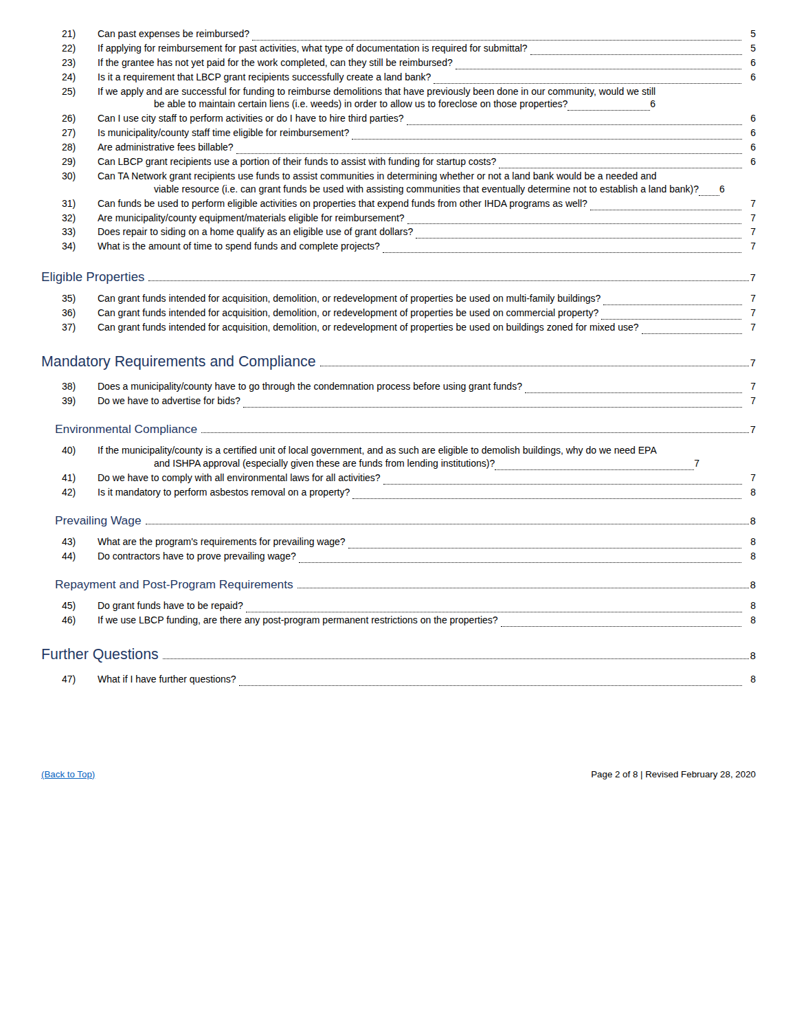21) Can past expenses be reimbursed? 5
22) If applying for reimbursement for past activities, what type of documentation is required for submittal? 5
23) If the grantee has not yet paid for the work completed, can they still be reimbursed? 6
24) Is it a requirement that LBCP grant recipients successfully create a land bank? 6
25) If we apply and are successful for funding to reimburse demolitions that have previously been done in our community, would we still be able to maintain certain liens (i.e. weeds) in order to allow us to foreclose on those properties? 6
26) Can I use city staff to perform activities or do I have to hire third parties? 6
27) Is municipality/county staff time eligible for reimbursement? 6
28) Are administrative fees billable? 6
29) Can LBCP grant recipients use a portion of their funds to assist with funding for startup costs? 6
30) Can TA Network grant recipients use funds to assist communities in determining whether or not a land bank would be a needed and viable resource (i.e. can grant funds be used with assisting communities that eventually determine not to establish a land bank)? 6
31) Can funds be used to perform eligible activities on properties that expend funds from other IHDA programs as well? 7
32) Are municipality/county equipment/materials eligible for reimbursement? 7
33) Does repair to siding on a home qualify as an eligible use of grant dollars? 7
34) What is the amount of time to spend funds and complete projects? 7
Eligible Properties 7
35) Can grant funds intended for acquisition, demolition, or redevelopment of properties be used on multi-family buildings? 7
36) Can grant funds intended for acquisition, demolition, or redevelopment of properties be used on commercial property? 7
37) Can grant funds intended for acquisition, demolition, or redevelopment of properties be used on buildings zoned for mixed use? 7
Mandatory Requirements and Compliance 7
38) Does a municipality/county have to go through the condemnation process before using grant funds? 7
39) Do we have to advertise for bids? 7
Environmental Compliance 7
40) If the municipality/county is a certified unit of local government, and as such are eligible to demolish buildings, why do we need EPA and ISHPA approval (especially given these are funds from lending institutions)? 7
41) Do we have to comply with all environmental laws for all activities? 7
42) Is it mandatory to perform asbestos removal on a property? 8
Prevailing Wage 8
43) What are the program's requirements for prevailing wage? 8
44) Do contractors have to prove prevailing wage? 8
Repayment and Post-Program Requirements 8
45) Do grant funds have to be repaid? 8
46) If we use LBCP funding, are there any post-program permanent restrictions on the properties? 8
Further Questions 8
47) What if I have further questions? 8
(Back to Top)
Page 2 of 8 | Revised February 28, 2020